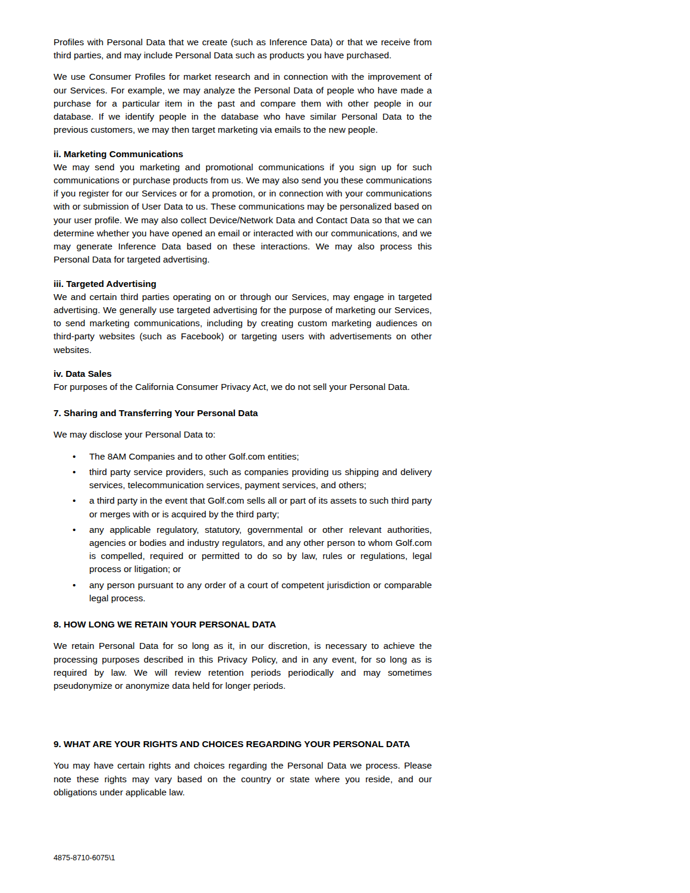Profiles with Personal Data that we create (such as Inference Data) or that we receive from third parties, and may include Personal Data such as products you have purchased.
We use Consumer Profiles for market research and in connection with the improvement of our Services. For example, we may analyze the Personal Data of people who have made a purchase for a particular item in the past and compare them with other people in our database. If we identify people in the database who have similar Personal Data to the previous customers, we may then target marketing via emails to the new people.
ii. Marketing Communications
We may send you marketing and promotional communications if you sign up for such communications or purchase products from us. We may also send you these communications if you register for our Services or for a promotion, or in connection with your communications with or submission of User Data to us. These communications may be personalized based on your user profile. We may also collect Device/Network Data and Contact Data so that we can determine whether you have opened an email or interacted with our communications, and we may generate Inference Data based on these interactions. We may also process this Personal Data for targeted advertising.
iii. Targeted Advertising
We and certain third parties operating on or through our Services, may engage in targeted advertising. We generally use targeted advertising for the purpose of marketing our Services, to send marketing communications, including by creating custom marketing audiences on third-party websites (such as Facebook) or targeting users with advertisements on other websites.
iv. Data Sales
For purposes of the California Consumer Privacy Act, we do not sell your Personal Data.
7. Sharing and Transferring Your Personal Data
We may disclose your Personal Data to:
The 8AM Companies and to other Golf.com entities;
third party service providers, such as companies providing us shipping and delivery services, telecommunication services, payment services, and others;
a third party in the event that Golf.com sells all or part of its assets to such third party or merges with or is acquired by the third party;
any applicable regulatory, statutory, governmental or other relevant authorities, agencies or bodies and industry regulators, and any other person to whom Golf.com is compelled, required or permitted to do so by law, rules or regulations, legal process or litigation; or
any person pursuant to any order of a court of competent jurisdiction or comparable legal process.
8. HOW LONG WE RETAIN YOUR PERSONAL DATA
We retain Personal Data for so long as it, in our discretion, is necessary to achieve the processing purposes described in this Privacy Policy, and in any event, for so long as is required by law. We will review retention periods periodically and may sometimes pseudonymize or anonymize data held for longer periods.
9. WHAT ARE YOUR RIGHTS AND CHOICES REGARDING YOUR PERSONAL DATA
You may have certain rights and choices regarding the Personal Data we process. Please note these rights may vary based on the country or state where you reside, and our obligations under applicable law.
4875-8710-6075\1